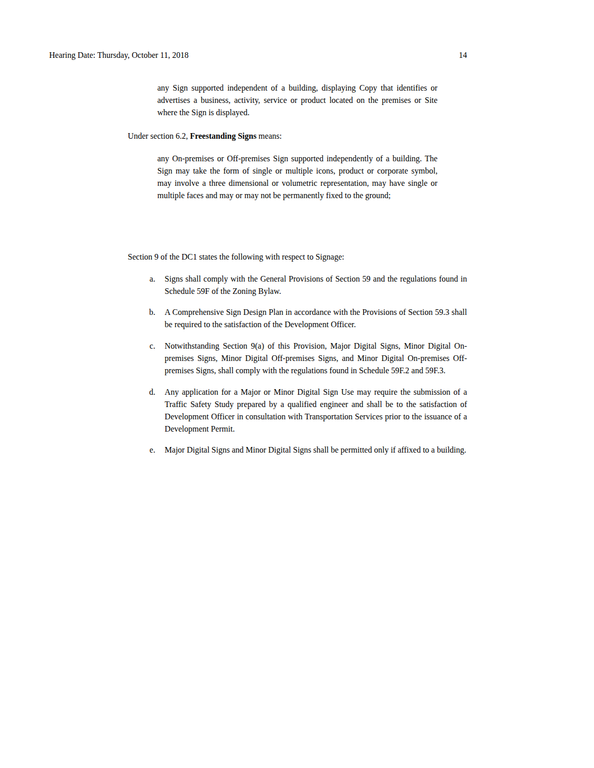Hearing Date: Thursday, October 11, 2018 14
any Sign supported independent of a building, displaying Copy that identifies or advertises a business, activity, service or product located on the premises or Site where the Sign is displayed.
Under section 6.2, Freestanding Signs means:
any On-premises or Off-premises Sign supported independently of a building. The Sign may take the form of single or multiple icons, product or corporate symbol, may involve a three dimensional or volumetric representation, may have single or multiple faces and may or may not be permanently fixed to the ground;
Section 9 of the DC1 states the following with respect to Signage:
Signs shall comply with the General Provisions of Section 59 and the regulations found in Schedule 59F of the Zoning Bylaw.
A Comprehensive Sign Design Plan in accordance with the Provisions of Section 59.3 shall be required to the satisfaction of the Development Officer.
Notwithstanding Section 9(a) of this Provision, Major Digital Signs, Minor Digital On-premises Signs, Minor Digital Off-premises Signs, and Minor Digital On-premises Off-premises Signs, shall comply with the regulations found in Schedule 59F.2 and 59F.3.
Any application for a Major or Minor Digital Sign Use may require the submission of a Traffic Safety Study prepared by a qualified engineer and shall be to the satisfaction of Development Officer in consultation with Transportation Services prior to the issuance of a Development Permit.
Major Digital Signs and Minor Digital Signs shall be permitted only if affixed to a building.